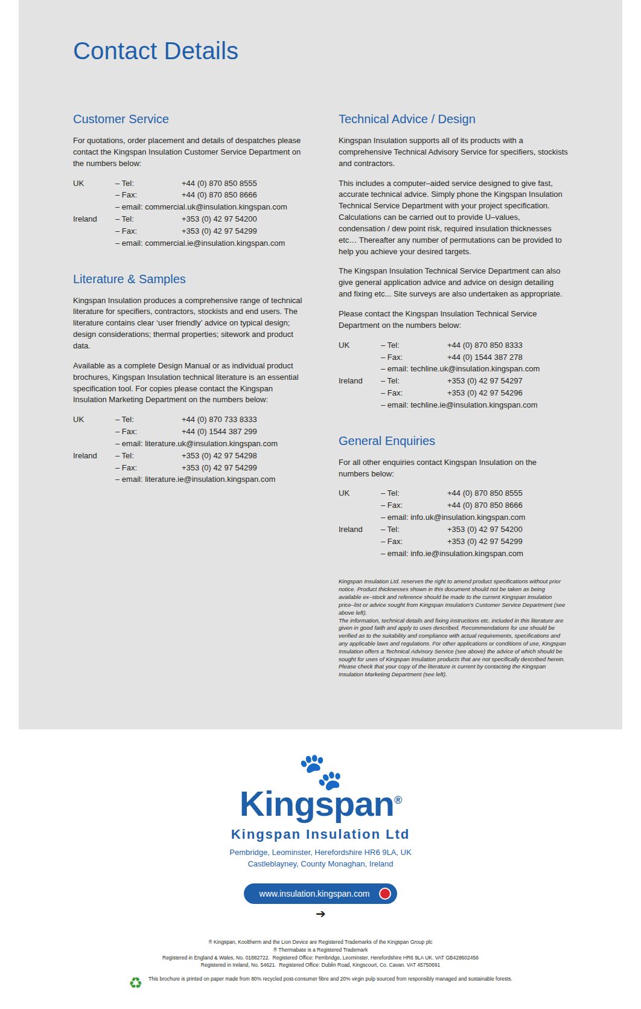Contact Details
Customer Service
For quotations, order placement and details of despatches please contact the Kingspan Insulation Customer Service Department on the numbers below:
| UK | – Tel: | +44 (0) 870 850 8555 |
| | – Fax: | +44 (0) 870 850 8666 |
| | – email: commercial.uk@insulation.kingspan.com |
| Ireland | – Tel: | +353 (0) 42 97 54200 |
| | – Fax: | +353 (0) 42 97 54299 |
| | – email: commercial.ie@insulation.kingspan.com |
Literature & Samples
Kingspan Insulation produces a comprehensive range of technical literature for specifiers, contractors, stockists and end users. The literature contains clear ‘user friendly’ advice on typical design; design considerations; thermal properties; sitework and product data.
Available as a complete Design Manual or as individual product brochures, Kingspan Insulation technical literature is an essential specification tool. For copies please contact the Kingspan Insulation Marketing Department on the numbers below:
| UK | – Tel: | +44 (0) 870 733 8333 |
| | – Fax: | +44 (0) 1544 387 299 |
| | – email: literature.uk@insulation.kingspan.com |
| Ireland | – Tel: | +353 (0) 42 97 54298 |
| | – Fax: | +353 (0) 42 97 54299 |
| | – email: literature.ie@insulation.kingspan.com |
Technical Advice / Design
Kingspan Insulation supports all of its products with a comprehensive Technical Advisory Service for specifiers, stockists and contractors.
This includes a computer–aided service designed to give fast, accurate technical advice. Simply phone the Kingspan Insulation Technical Service Department with your project specification. Calculations can be carried out to provide U–values, condensation / dew point risk, required insulation thicknesses etc… Thereafter any number of permutations can be provided to help you achieve your desired targets.
The Kingspan Insulation Technical Service Department can also give general application advice and advice on design detailing and fixing etc... Site surveys are also undertaken as appropriate.
Please contact the Kingspan Insulation Technical Service Department on the numbers below:
| UK | – Tel: | +44 (0) 870 850 8333 |
| | – Fax: | +44 (0) 1544 387 278 |
| | – email: techline.uk@insulation.kingspan.com |
| Ireland | – Tel: | +353 (0) 42 97 54297 |
| | – Fax: | +353 (0) 42 97 54296 |
| | – email: techline.ie@insulation.kingspan.com |
General Enquiries
For all other enquiries contact Kingspan Insulation on the numbers below:
| UK | – Tel: | +44 (0) 870 850 8555 |
| | – Fax: | +44 (0) 870 850 8666 |
| | – email: info.uk@insulation.kingspan.com |
| Ireland | – Tel: | +353 (0) 42 97 54200 |
| | – Fax: | +353 (0) 42 97 54299 |
| | – email: info.ie@insulation.kingspan.com |
Kingspan Insulation Ltd. reserves the right to amend product specifications without prior notice. Product thicknesses shown in this document should not be taken as being available ex–stock and reference should be made to the current Kingspan Insulation price–list or advice sought from Kingspan Insulation’s Customer Service Department (see above left).
The information, technical details and fixing instructions etc. included in this literature are given in good faith and apply to uses described. Recommendations for use should be verified as to the suitability and compliance with actual requirements, specifications and any applicable laws and regulations. For other applications or conditions of use, Kingspan Insulation offers a Technical Advisory Service (see above) the advice of which should be sought for uses of Kingspan Insulation products that are not specifically described herein. Please check that your copy of the literature is current by contacting the Kingspan Insulation Marketing Department (see left).
🐾
Kingspan®
Kingspan Insulation Ltd
Pembridge, Leominster, Herefordshire HR6 9LA, UK
Castleblayney, County Monaghan, Ireland
www.insulation.kingspan.com
➔
® Kingspan, Kooltherm and the Lion Device are Registered Trademarks of the Kingspan Group plc
® Thermabate is a Registered Trademark
Registered in England & Wales, No. 01882722. Registered Office: Pembridge, Leominster, Herefordshire HR6 9LA UK. VAT GB428602456
Registered in Ireland, No. 54621. Registered Office: Dublin Road, Kingscourt, Co. Cavan. VAT 45750691
♻
This brochure is printed on paper made from 80% recycled post-consumer fibre and 20% virgin pulp sourced from responsibly managed and sustainable forests.